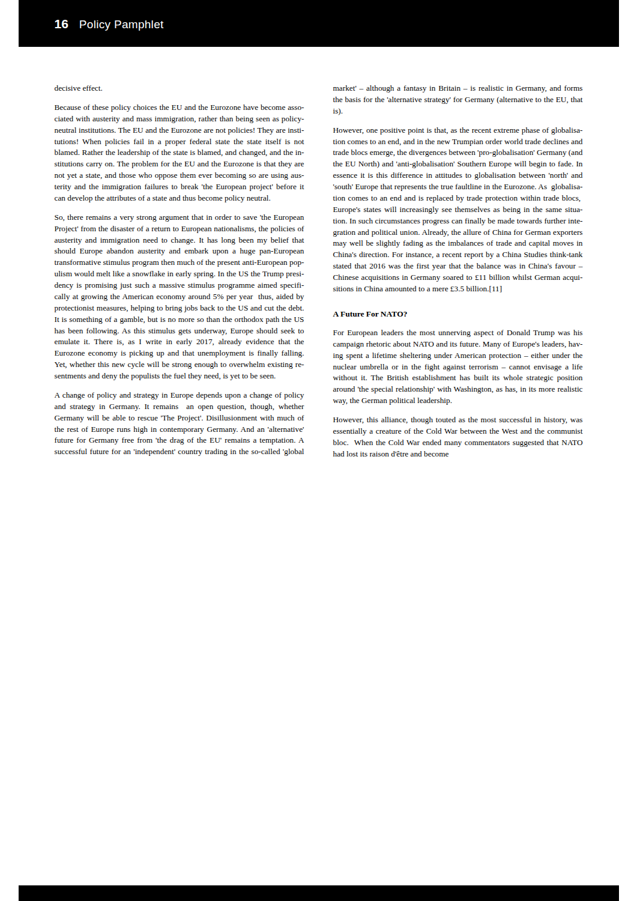16 Policy Pamphlet
decisive effect.
Because of these policy choices the EU and the Eurozone have become associated with austerity and mass immigration, rather than being seen as policy-neutral institutions. The EU and the Eurozone are not policies! They are institutions! When policies fail in a proper federal state the state itself is not blamed. Rather the leadership of the state is blamed, and changed, and the institutions carry on. The problem for the EU and the Eurozone is that they are not yet a state, and those who oppose them ever becoming so are using austerity and the immigration failures to break 'the European project' before it can develop the attributes of a state and thus become policy neutral.
So, there remains a very strong argument that in order to save 'the European Project' from the disaster of a return to European nationalisms, the policies of austerity and immigration need to change. It has long been my belief that should Europe abandon austerity and embark upon a huge pan-European transformative stimulus program then much of the present anti-European populism would melt like a snowflake in early spring. In the US the Trump presidency is promising just such a massive stimulus programme aimed specifically at growing the American economy around 5% per year thus, aided by protectionist measures, helping to bring jobs back to the US and cut the debt. It is something of a gamble, but is no more so than the orthodox path the US has been following. As this stimulus gets underway, Europe should seek to emulate it. There is, as I write in early 2017, already evidence that the Eurozone economy is picking up and that unemployment is finally falling. Yet, whether this new cycle will be strong enough to overwhelm existing resentments and deny the populists the fuel they need, is yet to be seen.
A change of policy and strategy in Europe depends upon a change of policy and strategy in Germany. It remains an open question, though, whether Germany will be able to rescue 'The Project'. Disillusionment with much of the rest of Europe runs high in contemporary Germany. And an 'alternative' future for Germany free from 'the drag of the EU' remains a temptation. A successful future for an 'independent' country trading in the so-called 'global market' – although a fantasy in Britain – is realistic in Germany, and forms the basis for the 'alternative strategy' for Germany (alternative to the EU, that is).
However, one positive point is that, as the recent extreme phase of globalisation comes to an end, and in the new Trumpian order world trade declines and trade blocs emerge, the divergences between 'pro-globalisation' Germany (and the EU North) and 'anti-globalisation' Southern Europe will begin to fade. In essence it is this difference in attitudes to globalisation between 'north' and 'south' Europe that represents the true faultline in the Eurozone. As globalisation comes to an end and is replaced by trade protection within trade blocs, Europe's states will increasingly see themselves as being in the same situation. In such circumstances progress can finally be made towards further integration and political union. Already, the allure of China for German exporters may well be slightly fading as the imbalances of trade and capital moves in China's direction. For instance, a recent report by a China Studies think-tank stated that 2016 was the first year that the balance was in China's favour – Chinese acquisitions in Germany soared to £11 billion whilst German acquisitions in China amounted to a mere £3.5 billion.[11]
A Future For NATO?
For European leaders the most unnerving aspect of Donald Trump was his campaign rhetoric about NATO and its future. Many of Europe's leaders, having spent a lifetime sheltering under American protection – either under the nuclear umbrella or in the fight against terrorism – cannot envisage a life without it. The British establishment has built its whole strategic position around 'the special relationship' with Washington, as has, in its more realistic way, the German political leadership.
However, this alliance, though touted as the most successful in history, was essentially a creature of the Cold War between the West and the communist bloc. When the Cold War ended many commentators suggested that NATO had lost its raison d'être and become